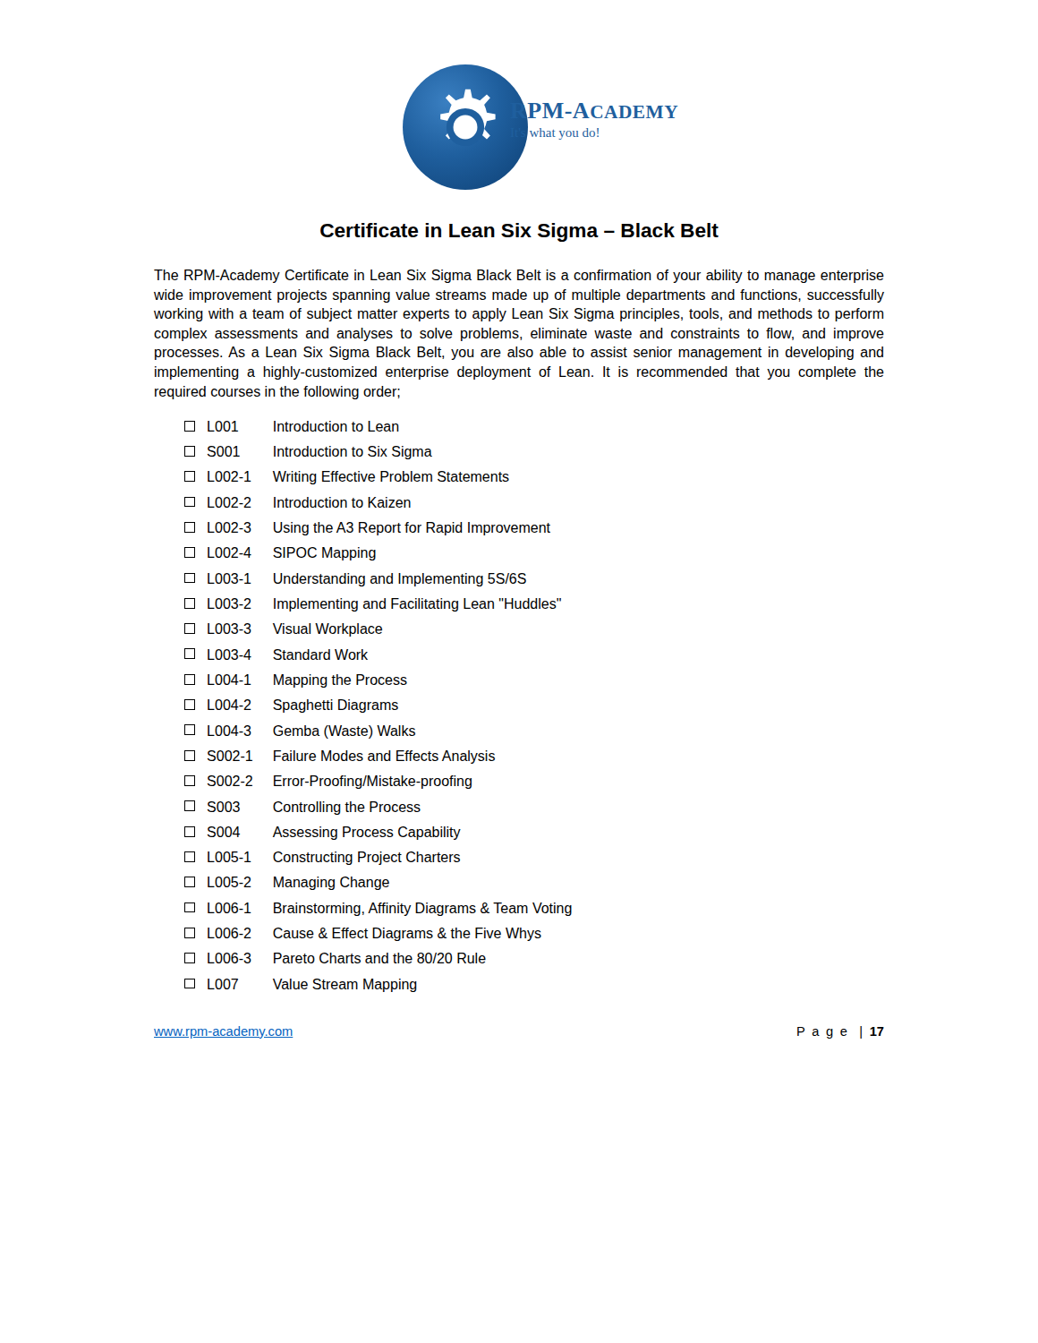RPM-ACADEMY
It's what you do!
Certificate in Lean Six Sigma – Black Belt
The RPM-Academy Certificate in Lean Six Sigma Black Belt is a confirmation of your ability to manage enterprise wide improvement projects spanning value streams made up of multiple departments and functions, successfully working with a team of subject matter experts to apply Lean Six Sigma principles, tools, and methods to perform complex assessments and analyses to solve problems, eliminate waste and constraints to flow, and improve processes. As a Lean Six Sigma Black Belt, you are also able to assist senior management in developing and implementing a highly-customized enterprise deployment of Lean. It is recommended that you complete the required courses in the following order;
L001 Introduction to Lean
S001 Introduction to Six Sigma
L002-1 Writing Effective Problem Statements
L002-2 Introduction to Kaizen
L002-3 Using the A3 Report for Rapid Improvement
L002-4 SIPOC Mapping
L003-1 Understanding and Implementing 5S/6S
L003-2 Implementing and Facilitating Lean "Huddles"
L003-3 Visual Workplace
L003-4 Standard Work
L004-1 Mapping the Process
L004-2 Spaghetti Diagrams
L004-3 Gemba (Waste) Walks
S002-1 Failure Modes and Effects Analysis
S002-2 Error-Proofing/Mistake-proofing
S003 Controlling the Process
S004 Assessing Process Capability
L005-1 Constructing Project Charters
L005-2 Managing Change
L006-1 Brainstorming, Affinity Diagrams & Team Voting
L006-2 Cause & Effect Diagrams & the Five Whys
L006-3 Pareto Charts and the 80/20 Rule
L007 Value Stream Mapping
www.rpm-academy.com P a g e | 17